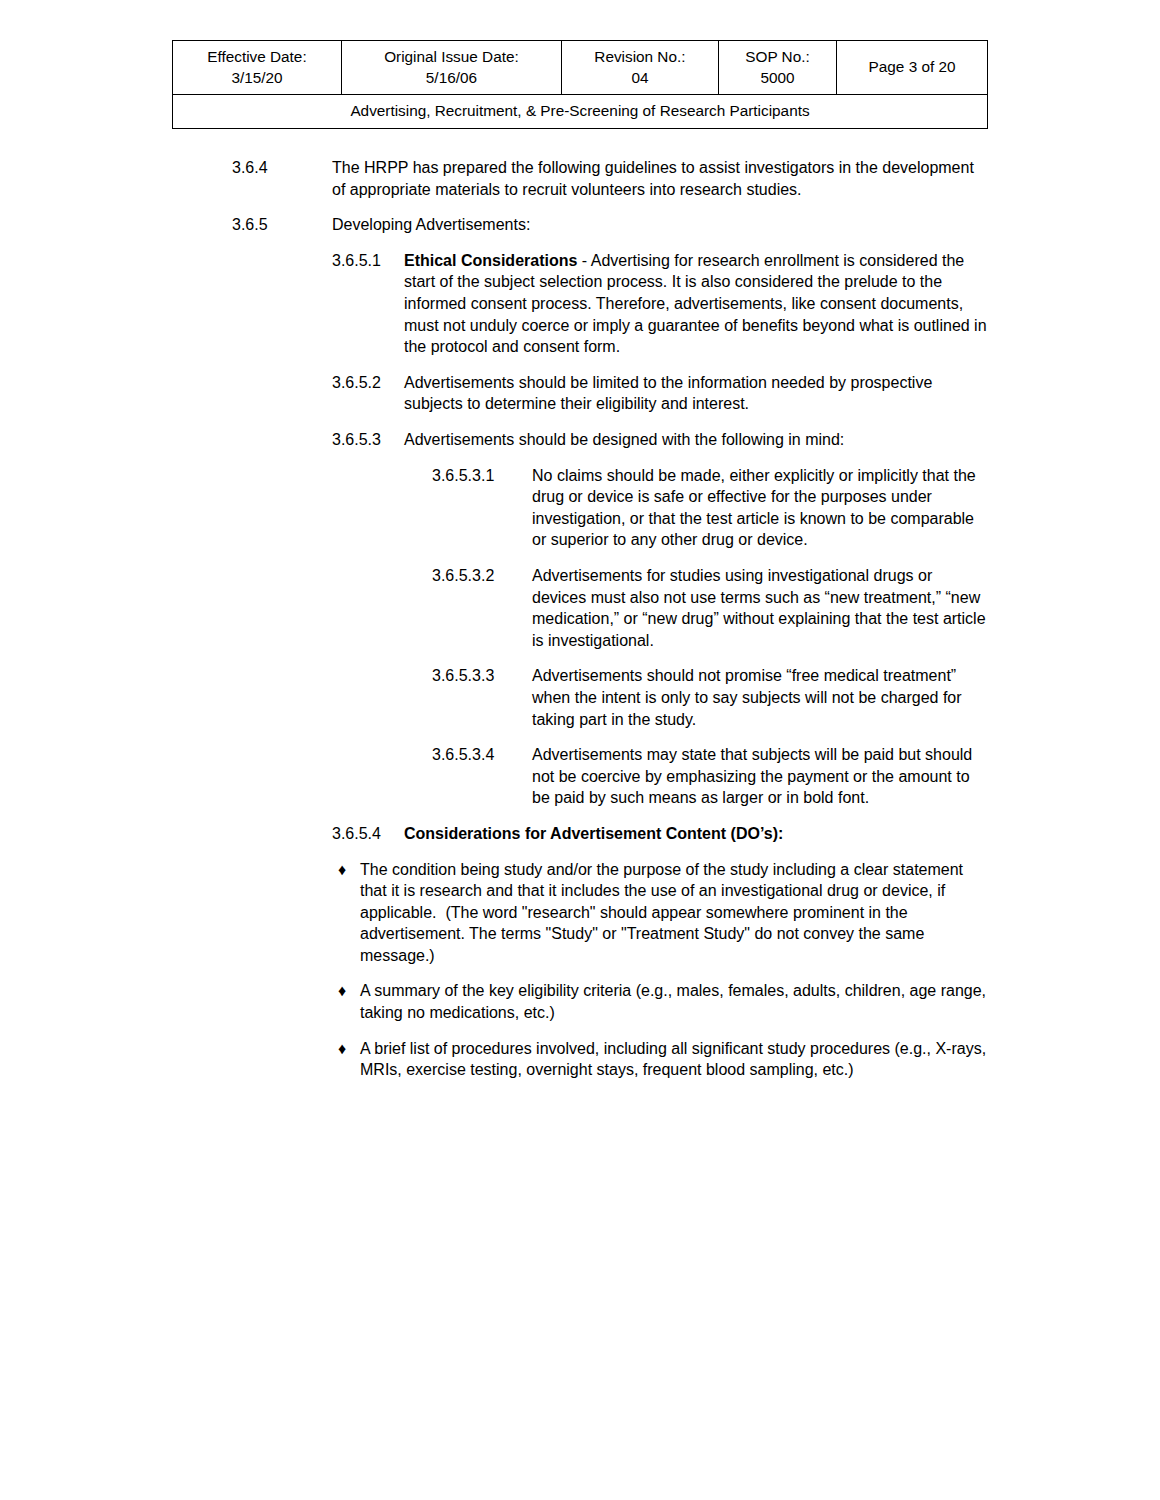| Effective Date: 3/15/20 | Original Issue Date: 5/16/06 | Revision No.: 04 | SOP No.: 5000 | Page 3 of 20 |
| Advertising, Recruitment, & Pre-Screening of Research Participants |
3.6.4
The HRPP has prepared the following guidelines to assist investigators in the development of appropriate materials to recruit volunteers into research studies.
3.6.5
Developing Advertisements:
3.6.5.1
Ethical Considerations - Advertising for research enrollment is considered the start of the subject selection process. It is also considered the prelude to the informed consent process. Therefore, advertisements, like consent documents, must not unduly coerce or imply a guarantee of benefits beyond what is outlined in the protocol and consent form.
3.6.5.2
Advertisements should be limited to the information needed by prospective subjects to determine their eligibility and interest.
3.6.5.3
Advertisements should be designed with the following in mind:
3.6.5.3.1
No claims should be made, either explicitly or implicitly that the drug or device is safe or effective for the purposes under investigation, or that the test article is known to be comparable or superior to any other drug or device.
3.6.5.3.2
Advertisements for studies using investigational drugs or devices must also not use terms such as “new treatment,” “new medication,” or “new drug” without explaining that the test article is investigational.
3.6.5.3.3
Advertisements should not promise “free medical treatment” when the intent is only to say subjects will not be charged for taking part in the study.
3.6.5.3.4
Advertisements may state that subjects will be paid but should not be coercive by emphasizing the payment or the amount to be paid by such means as larger or in bold font.
3.6.5.4
Considerations for Advertisement Content (DO’s):
The condition being study and/or the purpose of the study including a clear statement that it is research and that it includes the use of an investigational drug or device, if applicable. (The word "research" should appear somewhere prominent in the advertisement. The terms "Study" or "Treatment Study" do not convey the same message.)
A summary of the key eligibility criteria (e.g., males, females, adults, children, age range, taking no medications, etc.)
A brief list of procedures involved, including all significant study procedures (e.g., X-rays, MRIs, exercise testing, overnight stays, frequent blood sampling, etc.)